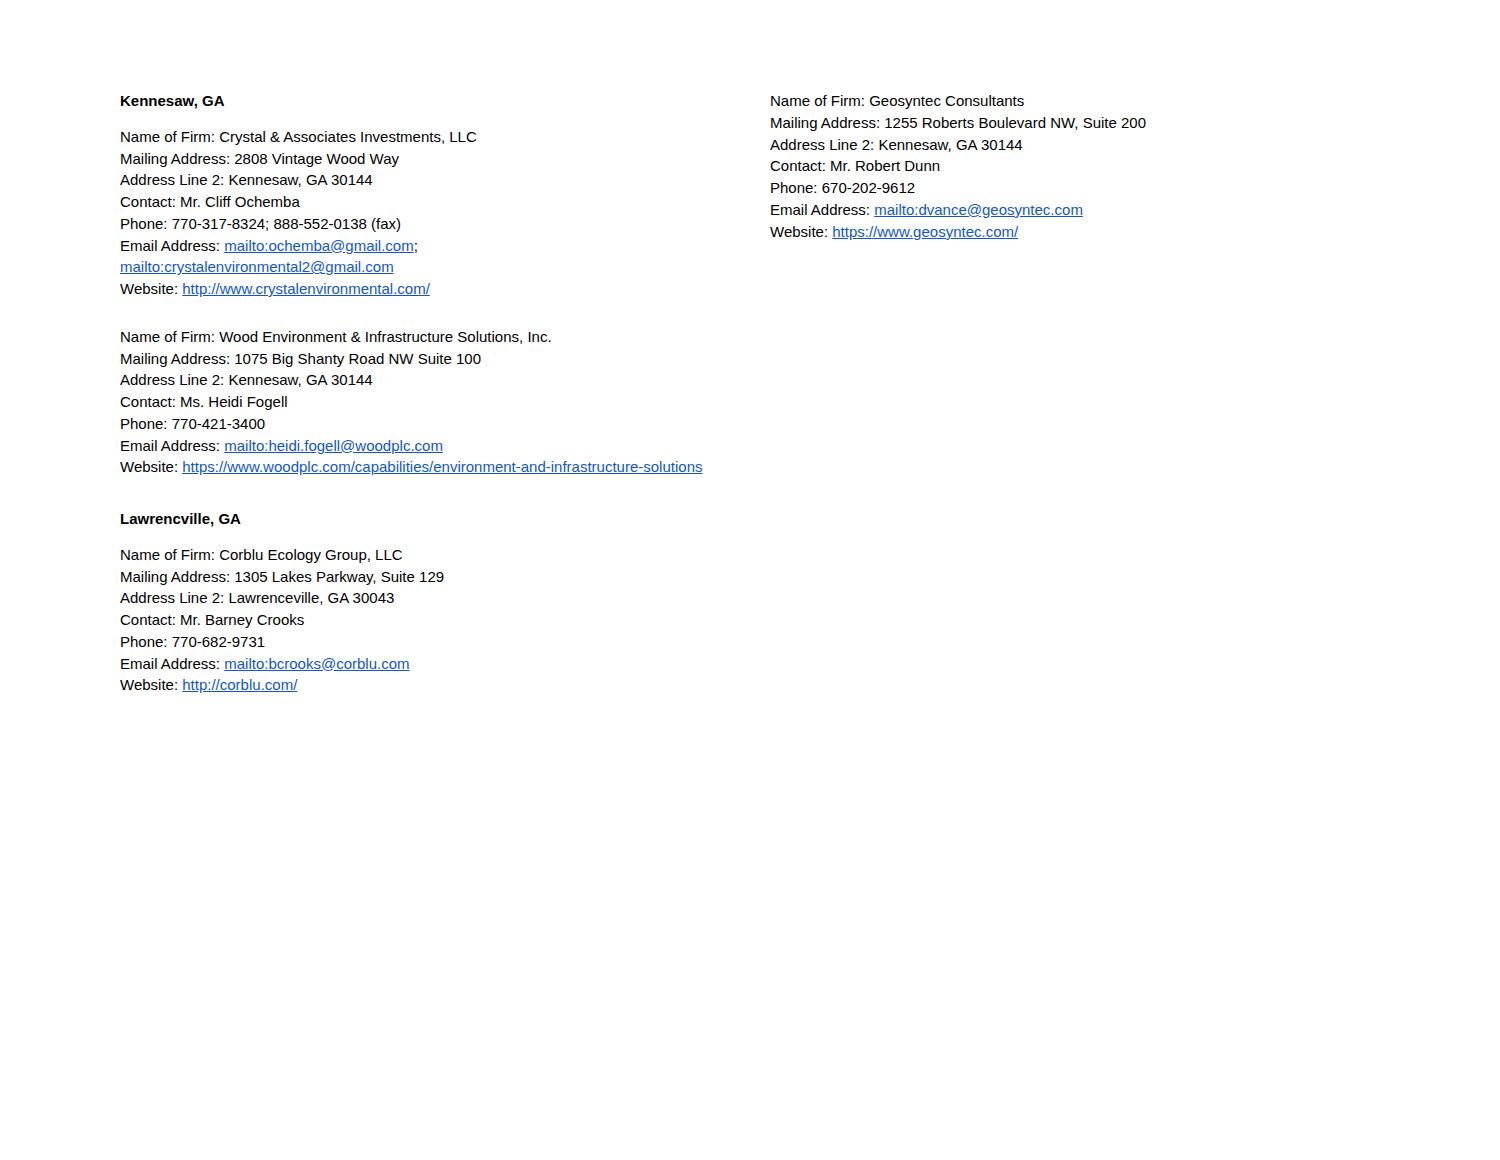Kennesaw, GA
Name of Firm: Crystal & Associates Investments, LLC
Mailing Address: 2808 Vintage Wood Way
Address Line 2: Kennesaw, GA 30144
Contact: Mr. Cliff Ochemba
Phone: 770-317-8324; 888-552-0138 (fax)
Email Address: mailto:ochemba@gmail.com;
mailto:crystalenvironmental2@gmail.com
Website: http://www.crystalenvironmental.com/
Name of Firm: Wood Environment & Infrastructure Solutions, Inc.
Mailing Address: 1075 Big Shanty Road NW Suite 100
Address Line 2: Kennesaw, GA 30144
Contact: Ms. Heidi Fogell
Phone: 770-421-3400
Email Address: mailto:heidi.fogell@woodplc.com
Website: https://www.woodplc.com/capabilities/environment-and-infrastructure-solutions
Lawrencville, GA
Name of Firm: Corblu Ecology Group, LLC
Mailing Address: 1305 Lakes Parkway, Suite 129
Address Line 2: Lawrenceville, GA 30043
Contact: Mr. Barney Crooks
Phone: 770-682-9731
Email Address: mailto:bcrooks@corblu.com
Website: http://corblu.com/
Name of Firm: Geosyntec Consultants
Mailing Address: 1255 Roberts Boulevard NW, Suite 200
Address Line 2: Kennesaw, GA 30144
Contact: Mr. Robert Dunn
Phone: 670-202-9612
Email Address: mailto:dvance@geosyntec.com
Website: https://www.geosyntec.com/